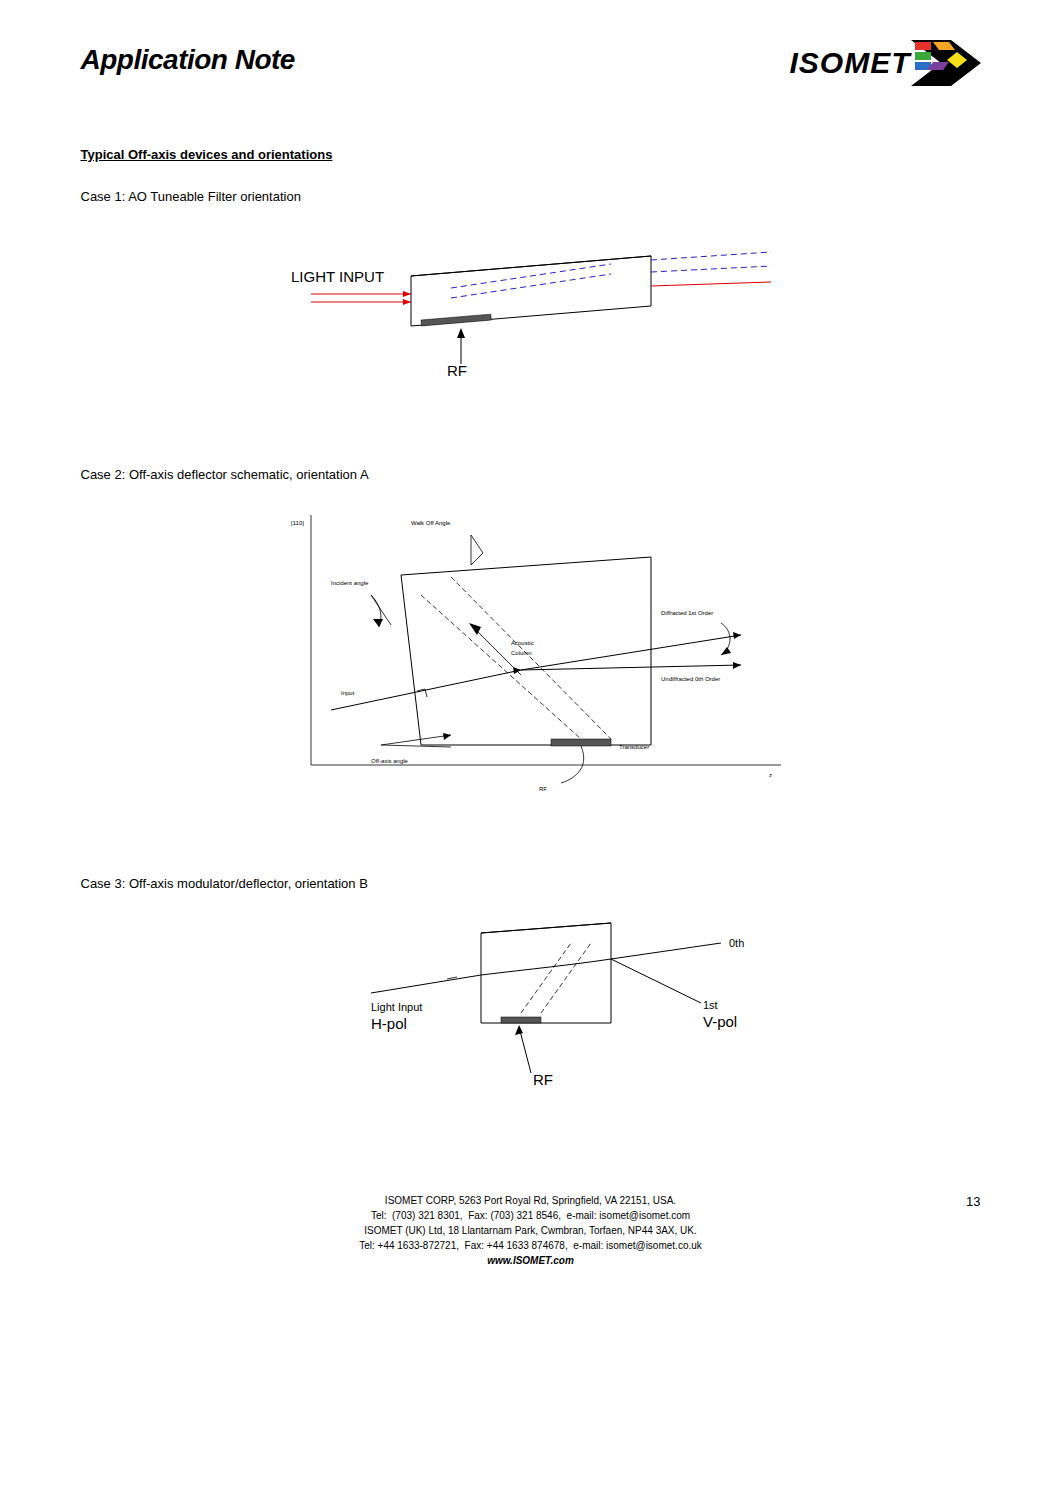Application Note
ISOMET
Typical Off-axis devices and orientations
Case 1: AO Tuneable Filter orientation
LIGHT INPUT RF
Case 2: Off-axis deflector schematic, orientation A
[110] z Transducer RF Acoustic Column Input Diffracted 1st Order Undiffracted 0th Order Incident angle Walk Off Angle Off-axis angle
Case 3: Off-axis modulator/deflector, orientation B
0th 1st V-pol Light Input H-pol RF
ISOMET CORP, 5263 Port Royal Rd, Springfield, VA 22151, USA.
Tel: (703) 321 8301, Fax: (703) 321 8546, e-mail: isomet@isomet.com
ISOMET (UK) Ltd, 18 Llantarnam Park, Cwmbran, Torfaen, NP44 3AX, UK.
Tel: +44 1633-872721, Fax: +44 1633 874678, e-mail: isomet@isomet.co.uk
www.ISOMET.com
13